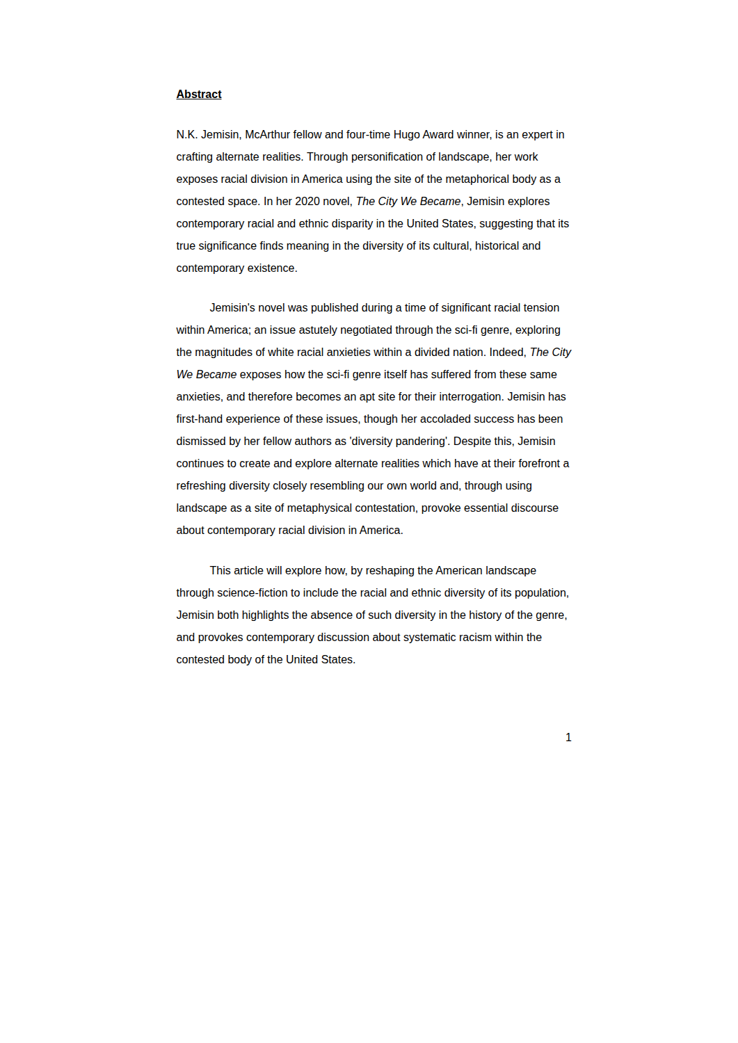Abstract
N.K. Jemisin, McArthur fellow and four-time Hugo Award winner, is an expert in crafting alternate realities. Through personification of landscape, her work exposes racial division in America using the site of the metaphorical body as a contested space. In her 2020 novel, The City We Became, Jemisin explores contemporary racial and ethnic disparity in the United States, suggesting that its true significance finds meaning in the diversity of its cultural, historical and contemporary existence.
Jemisin's novel was published during a time of significant racial tension within America; an issue astutely negotiated through the sci-fi genre, exploring the magnitudes of white racial anxieties within a divided nation. Indeed, The City We Became exposes how the sci-fi genre itself has suffered from these same anxieties, and therefore becomes an apt site for their interrogation. Jemisin has first-hand experience of these issues, though her accoladed success has been dismissed by her fellow authors as 'diversity pandering'. Despite this, Jemisin continues to create and explore alternate realities which have at their forefront a refreshing diversity closely resembling our own world and, through using landscape as a site of metaphysical contestation, provoke essential discourse about contemporary racial division in America.
This article will explore how, by reshaping the American landscape through science-fiction to include the racial and ethnic diversity of its population, Jemisin both highlights the absence of such diversity in the history of the genre, and provokes contemporary discussion about systematic racism within the contested body of the United States.
1